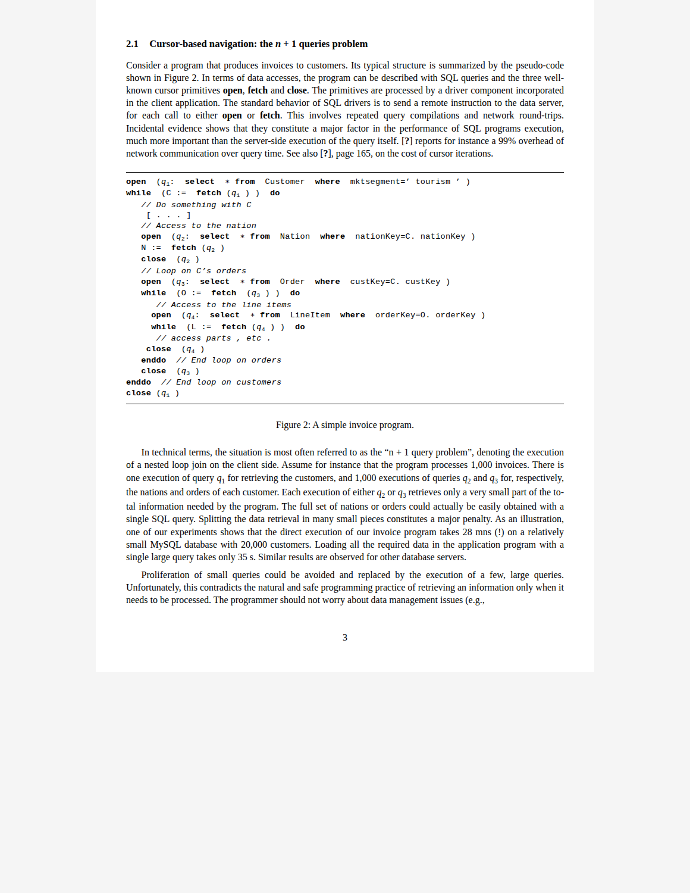2.1 Cursor-based navigation: the n + 1 queries problem
Consider a program that produces invoices to customers. Its typical structure is summarized by the pseudo-code shown in Figure 2. In terms of data accesses, the program can be described with SQL queries and the three well-known cursor primitives open, fetch and close. The primitives are processed by a driver component incorporated in the client application. The standard behavior of SQL drivers is to send a remote instruction to the data server, for each call to either open or fetch. This involves repeated query compilations and network round-trips. Incidental evidence shows that they constitute a major factor in the performance of SQL programs execution, much more important than the server-side execution of the query itself. [?] reports for instance a 99% overhead of network communication over query time. See also [?], page 165, on the cost of cursor iterations.
open  (q 1:  select  ∗ from  Customer  where  mktsegment=’ tourism ’ )
while  (C :=  fetch (q 1 ) )  do
   // Do something with C
    [ . . . ]
   // Access to the nation
   open  (q 2:  select  ∗ from  Nation  where  nationKey=C. nationKey )
   N :=  fetch (q 2 )
   close  (q 2 )
   // Loop on C’s orders
   open  (q 3:  select  ∗ from  Order  where  custKey=C. custKey )
   while  (O :=  fetch  (q 3 ) )  do
      // Access to the line items
     open  (q 4:  select  ∗ from  LineItem  where  orderKey=O. orderKey )
     while  (L :=  fetch (q 4 ) )  do
      // access parts , etc .
    close  (q 4 )
   enddo  // End loop on orders
   close  (q 3 )
enddo  // End loop on customers
close (q 1 )
Figure 2: A simple invoice program.
In technical terms, the situation is most often referred to as the “n + 1 query problem”, denoting the execution of a nested loop join on the client side. Assume for instance that the program processes 1,000 invoices. There is one execution of query q1 for retrieving the customers, and 1,000 executions of queries q2 and q3 for, respectively, the nations and orders of each customer. Each execution of either q2 or q3 retrieves only a very small part of the total information needed by the program. The full set of nations or orders could actually be easily obtained with a single SQL query. Splitting the data retrieval in many small pieces constitutes a major penalty. As an illustration, one of our experiments shows that the direct execution of our invoice program takes 28 mns (!) on a relatively small MySQL database with 20,000 customers. Loading all the required data in the application program with a single large query takes only 35 s. Similar results are observed for other database servers.
Proliferation of small queries could be avoided and replaced by the execution of a few, large queries. Unfortunately, this contradicts the natural and safe programming practice of retrieving an information only when it needs to be processed. The programmer should not worry about data management issues (e.g.,
3